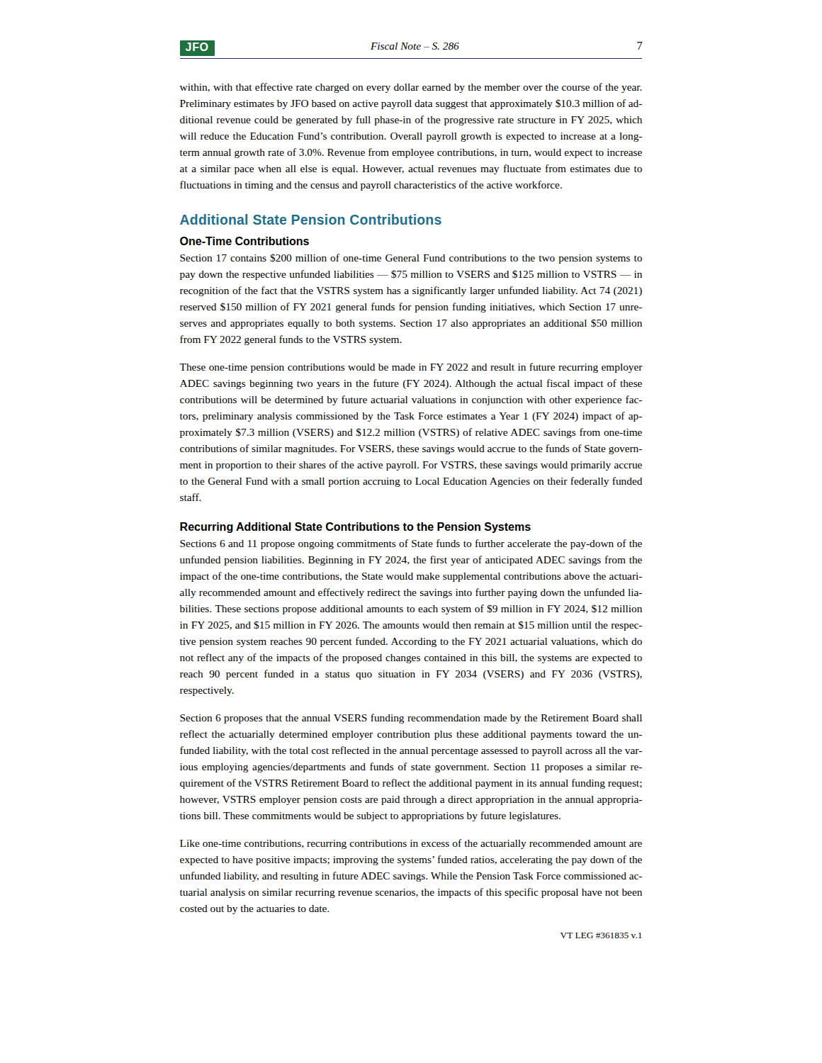JFO
Fiscal Note – S. 286
7
within, with that effective rate charged on every dollar earned by the member over the course of the year. Preliminary estimates by JFO based on active payroll data suggest that approximately $10.3 million of additional revenue could be generated by full phase-in of the progressive rate structure in FY 2025, which will reduce the Education Fund’s contribution. Overall payroll growth is expected to increase at a long-term annual growth rate of 3.0%. Revenue from employee contributions, in turn, would expect to increase at a similar pace when all else is equal. However, actual revenues may fluctuate from estimates due to fluctuations in timing and the census and payroll characteristics of the active workforce.
Additional State Pension Contributions
One-Time Contributions
Section 17 contains $200 million of one-time General Fund contributions to the two pension systems to pay down the respective unfunded liabilities — $75 million to VSERS and $125 million to VSTRS — in recognition of the fact that the VSTRS system has a significantly larger unfunded liability. Act 74 (2021) reserved $150 million of FY 2021 general funds for pension funding initiatives, which Section 17 unreserves and appropriates equally to both systems. Section 17 also appropriates an additional $50 million from FY 2022 general funds to the VSTRS system.
These one-time pension contributions would be made in FY 2022 and result in future recurring employer ADEC savings beginning two years in the future (FY 2024). Although the actual fiscal impact of these contributions will be determined by future actuarial valuations in conjunction with other experience factors, preliminary analysis commissioned by the Task Force estimates a Year 1 (FY 2024) impact of approximately $7.3 million (VSERS) and $12.2 million (VSTRS) of relative ADEC savings from one-time contributions of similar magnitudes. For VSERS, these savings would accrue to the funds of State government in proportion to their shares of the active payroll. For VSTRS, these savings would primarily accrue to the General Fund with a small portion accruing to Local Education Agencies on their federally funded staff.
Recurring Additional State Contributions to the Pension Systems
Sections 6 and 11 propose ongoing commitments of State funds to further accelerate the pay-down of the unfunded pension liabilities. Beginning in FY 2024, the first year of anticipated ADEC savings from the impact of the one-time contributions, the State would make supplemental contributions above the actuarially recommended amount and effectively redirect the savings into further paying down the unfunded liabilities. These sections propose additional amounts to each system of $9 million in FY 2024, $12 million in FY 2025, and $15 million in FY 2026. The amounts would then remain at $15 million until the respective pension system reaches 90 percent funded. According to the FY 2021 actuarial valuations, which do not reflect any of the impacts of the proposed changes contained in this bill, the systems are expected to reach 90 percent funded in a status quo situation in FY 2034 (VSERS) and FY 2036 (VSTRS), respectively.
Section 6 proposes that the annual VSERS funding recommendation made by the Retirement Board shall reflect the actuarially determined employer contribution plus these additional payments toward the unfunded liability, with the total cost reflected in the annual percentage assessed to payroll across all the various employing agencies/departments and funds of state government. Section 11 proposes a similar requirement of the VSTRS Retirement Board to reflect the additional payment in its annual funding request; however, VSTRS employer pension costs are paid through a direct appropriation in the annual appropriations bill. These commitments would be subject to appropriations by future legislatures.
Like one-time contributions, recurring contributions in excess of the actuarially recommended amount are expected to have positive impacts; improving the systems’ funded ratios, accelerating the pay down of the unfunded liability, and resulting in future ADEC savings. While the Pension Task Force commissioned actuarial analysis on similar recurring revenue scenarios, the impacts of this specific proposal have not been costed out by the actuaries to date.
VT LEG #361835 v.1